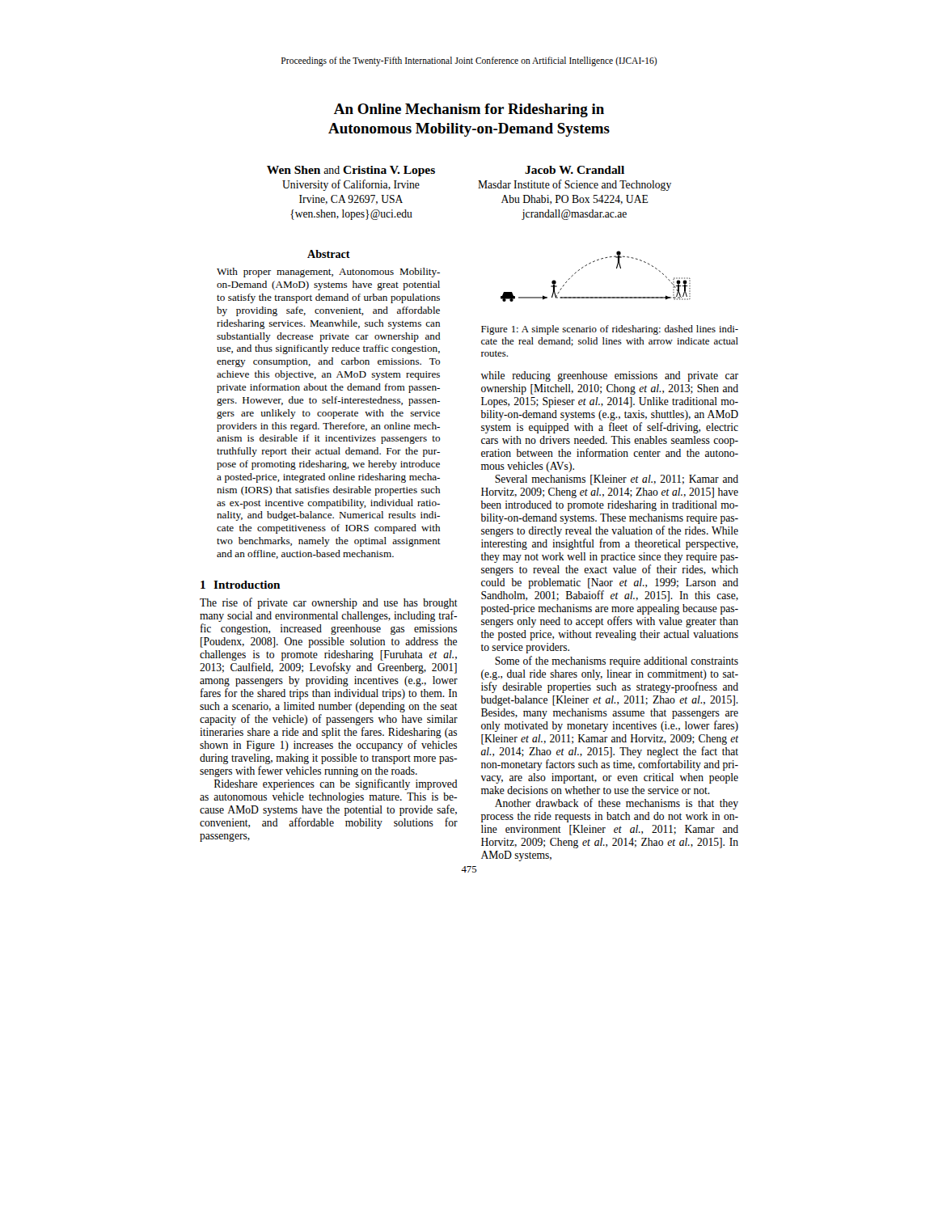Proceedings of the Twenty-Fifth International Joint Conference on Artificial Intelligence (IJCAI-16)
An Online Mechanism for Ridesharing in
Autonomous Mobility-on-Demand Systems
Wen Shen and Cristina V. Lopes
University of California, Irvine
Irvine, CA 92697, USA
{wen.shen, lopes}@uci.edu
Jacob W. Crandall
Masdar Institute of Science and Technology
Abu Dhabi, PO Box 54224, UAE
jcrandall@masdar.ac.ae
Abstract
With proper management, Autonomous Mobility-on-Demand (AMoD) systems have great potential to satisfy the transport demand of urban populations by providing safe, convenient, and affordable ridesharing services. Meanwhile, such systems can substantially decrease private car ownership and use, and thus significantly reduce traffic congestion, energy consumption, and carbon emissions. To achieve this objective, an AMoD system requires private information about the demand from passengers. However, due to self-interestedness, passengers are unlikely to cooperate with the service providers in this regard. Therefore, an online mechanism is desirable if it incentivizes passengers to truthfully report their actual demand. For the purpose of promoting ridesharing, we hereby introduce a posted-price, integrated online ridesharing mechanism (IORS) that satisfies desirable properties such as ex-post incentive compatibility, individual rationality, and budget-balance. Numerical results indicate the competitiveness of IORS compared with two benchmarks, namely the optimal assignment and an offline, auction-based mechanism.
1 Introduction
The rise of private car ownership and use has brought many social and environmental challenges, including traffic congestion, increased greenhouse gas emissions [Poudenx, 2008]. One possible solution to address the challenges is to promote ridesharing [Furuhata et al., 2013; Caulfield, 2009; Levofsky and Greenberg, 2001] among passengers by providing incentives (e.g., lower fares for the shared trips than individual trips) to them. In such a scenario, a limited number (depending on the seat capacity of the vehicle) of passengers who have similar itineraries share a ride and split the fares. Ridesharing (as shown in Figure 1) increases the occupancy of vehicles during traveling, making it possible to transport more passengers with fewer vehicles running on the roads.
Rideshare experiences can be significantly improved as autonomous vehicle technologies mature. This is because AMoD systems have the potential to provide safe, convenient, and affordable mobility solutions for passengers,
Figure 1: A simple scenario of ridesharing: dashed lines indicate the real demand; solid lines with arrow indicate actual routes.
while reducing greenhouse emissions and private car ownership [Mitchell, 2010; Chong et al., 2013; Shen and Lopes, 2015; Spieser et al., 2014]. Unlike traditional mobility-on-demand systems (e.g., taxis, shuttles), an AMoD system is equipped with a fleet of self-driving, electric cars with no drivers needed. This enables seamless cooperation between the information center and the autonomous vehicles (AVs).
Several mechanisms [Kleiner et al., 2011; Kamar and Horvitz, 2009; Cheng et al., 2014; Zhao et al., 2015] have been introduced to promote ridesharing in traditional mobility-on-demand systems. These mechanisms require passengers to directly reveal the valuation of the rides. While interesting and insightful from a theoretical perspective, they may not work well in practice since they require passengers to reveal the exact value of their rides, which could be problematic [Naor et al., 1999; Larson and Sandholm, 2001; Babaioff et al., 2015]. In this case, posted-price mechanisms are more appealing because passengers only need to accept offers with value greater than the posted price, without revealing their actual valuations to service providers.
Some of the mechanisms require additional constraints (e.g., dual ride shares only, linear in commitment) to satisfy desirable properties such as strategy-proofness and budget-balance [Kleiner et al., 2011; Zhao et al., 2015]. Besides, many mechanisms assume that passengers are only motivated by monetary incentives (i.e., lower fares) [Kleiner et al., 2011; Kamar and Horvitz, 2009; Cheng et al., 2014; Zhao et al., 2015]. They neglect the fact that non-monetary factors such as time, comfortability and privacy, are also important, or even critical when people make decisions on whether to use the service or not.
Another drawback of these mechanisms is that they process the ride requests in batch and do not work in online environment [Kleiner et al., 2011; Kamar and Horvitz, 2009; Cheng et al., 2014; Zhao et al., 2015]. In AMoD systems,
475